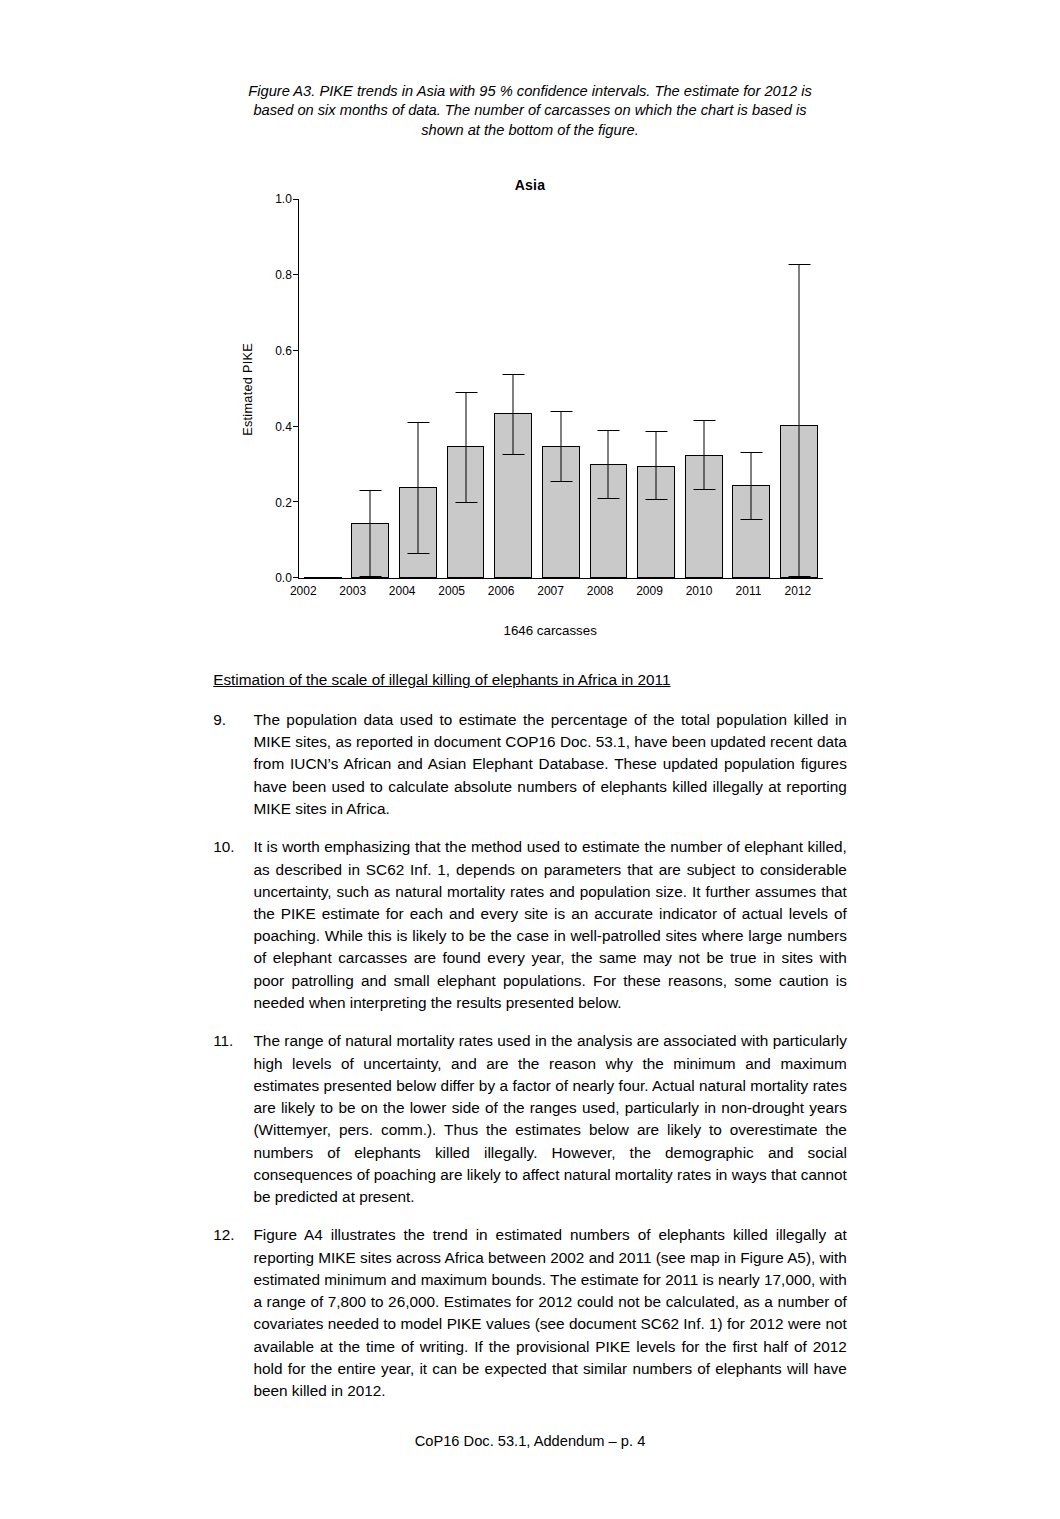Figure A3. PIKE trends in Asia with 95 % confidence intervals. The estimate for 2012 is based on six months of data. The number of carcasses on which the chart is based is shown at the bottom of the figure.
Asia
Estimated PIKE
0.0 0.2 0.4 0.6 0.8 1.0
20022003200420052006200720082009201020112012
1646 carcasses
Estimation of the scale of illegal killing of elephants in Africa in 2011
9. The population data used to estimate the percentage of the total population killed in MIKE sites, as reported in document COP16 Doc. 53.1, have been updated recent data from IUCN’s African and Asian Elephant Database. These updated population figures have been used to calculate absolute numbers of elephants killed illegally at reporting MIKE sites in Africa.
10. It is worth emphasizing that the method used to estimate the number of elephant killed, as described in SC62 Inf. 1, depends on parameters that are subject to considerable uncertainty, such as natural mortality rates and population size. It further assumes that the PIKE estimate for each and every site is an accurate indicator of actual levels of poaching. While this is likely to be the case in well-patrolled sites where large numbers of elephant carcasses are found every year, the same may not be true in sites with poor patrolling and small elephant populations. For these reasons, some caution is needed when interpreting the results presented below.
11. The range of natural mortality rates used in the analysis are associated with particularly high levels of uncertainty, and are the reason why the minimum and maximum estimates presented below differ by a factor of nearly four. Actual natural mortality rates are likely to be on the lower side of the ranges used, particularly in non-drought years (Wittemyer, pers. comm.). Thus the estimates below are likely to overestimate the numbers of elephants killed illegally. However, the demographic and social consequences of poaching are likely to affect natural mortality rates in ways that cannot be predicted at present.
12. Figure A4 illustrates the trend in estimated numbers of elephants killed illegally at reporting MIKE sites across Africa between 2002 and 2011 (see map in Figure A5), with estimated minimum and maximum bounds. The estimate for 2011 is nearly 17,000, with a range of 7,800 to 26,000. Estimates for 2012 could not be calculated, as a number of covariates needed to model PIKE values (see document SC62 Inf. 1) for 2012 were not available at the time of writing. If the provisional PIKE levels for the first half of 2012 hold for the entire year, it can be expected that similar numbers of elephants will have been killed in 2012.
CoP16 Doc. 53.1, Addendum – p. 4